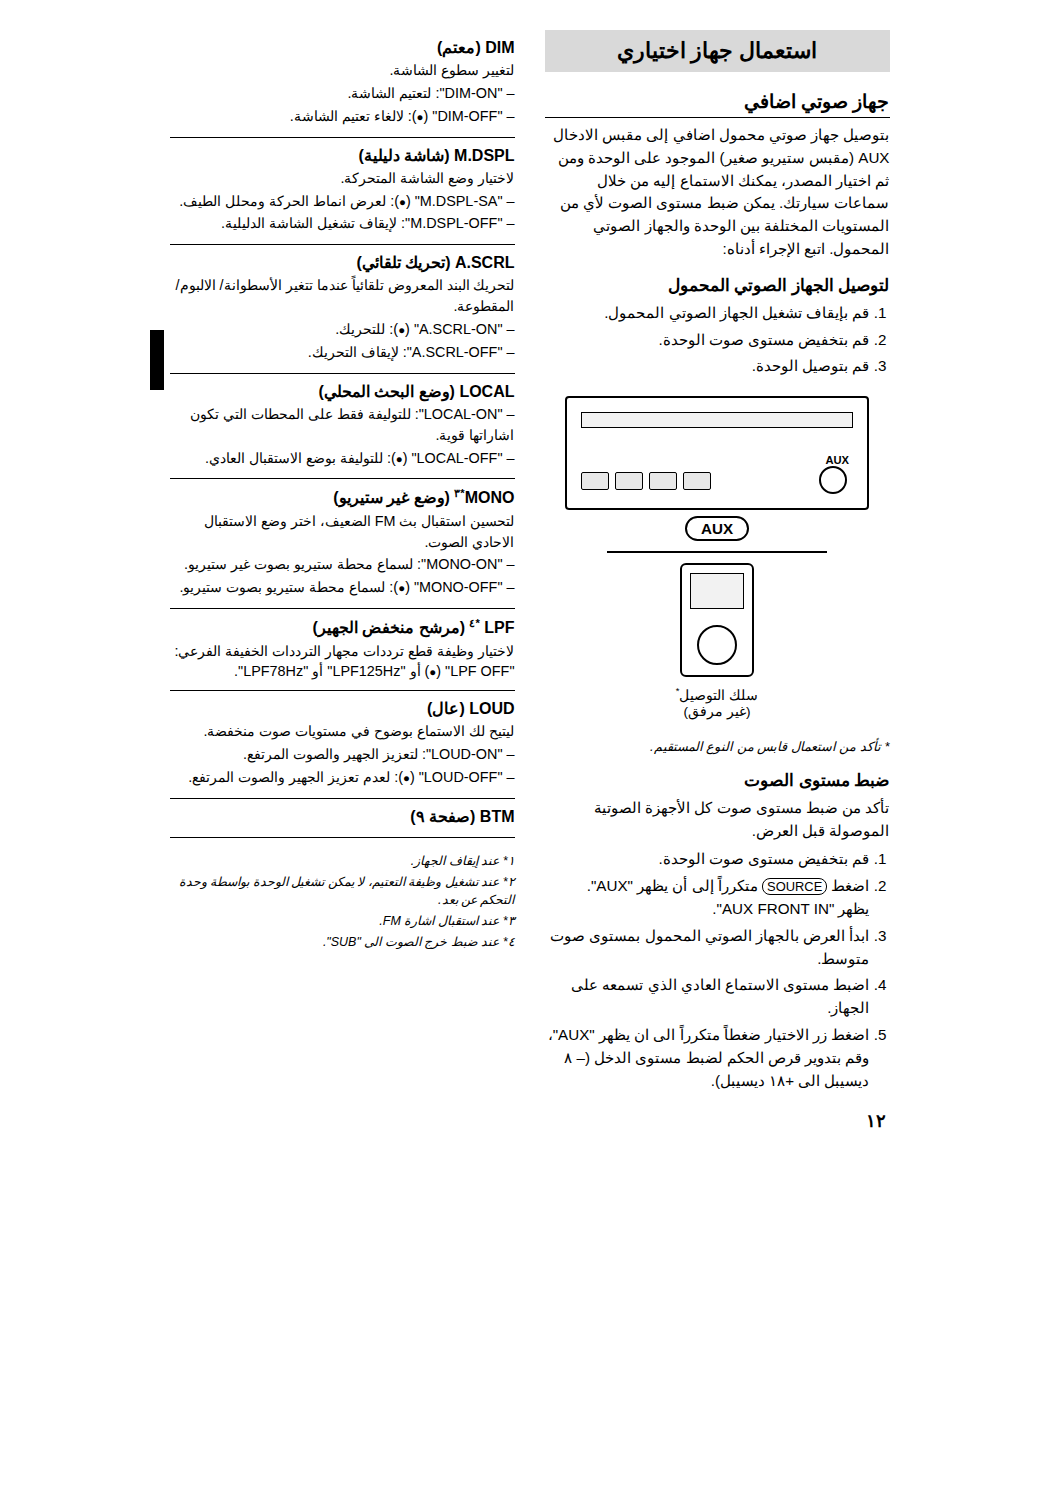استعمال جهاز اختياري
جهاز صوتي اضافي
بتوصيل جهاز صوتي محمول اضافي إلى مقبس الادخال AUX (مقبس ستيريو صغير) الموجود على الوحدة ومن ثم اختيار المصدر، يمكنك الاستماع إليه من خلال سماعات سيارتك. يمكن ضبط مستوى الصوت لأي من المستويات المختلفة بين الوحدة والجهاز الصوتي المحمول. اتبع الإجراء أدناه:
لتوصيل الجهاز الصوتي المحمول
قم بإيقاف تشغيل الجهاز الصوتي المحمول.
قم بتخفيض مستوى صوت الوحدة.
قم بتوصيل الوحدة.
AUX
AUX
سلك التوصيل*
(غير مرفق)
* تأكد من استعمال قابس من النوع المستقيم.
ضبط مستوى الصوت
تأكد من ضبط مستوى صوت كل الأجهزة الصوتية الموصولة قبل العرض.
قم بتخفيض مستوى صوت الوحدة.
اضغط SOURCE متكرراً إلى أن يظهر "AUX".
يظهر "AUX FRONT IN".
ابدأ العرض بالجهاز الصوتي المحمول بمستوى صوت متوسط.
اضبط مستوى الاستماع العادي الذي تسمعه على الجهاز.
اضغط زر الاختيار ضغطاً متكرراً الى ان يظهر "AUX"، وقم بتدوير قرص الحكم لضبط مستوى الدخل (– ٨ ديسيبل الى +١٨ ديسيبل).
DIM (معتم)
لتغيير سطوع الشاشة.
– "DIM-ON": لتعتيم الشاشة.
– "DIM-OFF" (●): لالغاء تعتيم الشاشة.
M.DSPL (شاشة دليلية)
لاختيار وضع الشاشة المتحركة.
– "M.DSPL-SA" (●): لعرض انماط الحركة ومحلل الطيف.
– "M.DSPL-OFF": لإيقاف تشغيل الشاشة الدليلية.
A.SCRL (تحريك تلقائي)
لتحريك البند المعروض تلقائياً عندما تتغير الأسطوانة/ الالبوم/ المقطوعة.
– "A.SCRL-ON" (●): للتحريك.
– "A.SCRL-OFF": لإيقاف التحريك.
LOCAL (وضع البحث المحلي)
– "LOCAL-ON": للتوليفة فقط على المحطات التي تكون اشاراتها قوية.
– "LOCAL-OFF" (●): للتوليفة بوضع الاستقبال العادي.
MONO*٣ (وضع غير ستيريو)
لتحسين استقبال بث FM الضعيف، اختر وضع الاستقبال الاحادي الصوت.
– "MONO-ON": لسماع محطة ستيريو بصوت غير ستيريو.
– "MONO-OFF" (●): لسماع محطة ستيريو بصوت ستيريو.
LPF *٤ (مرشح منخفض الجهير)
لاختيار وظيفة قطع ترددات مجهار الترددات الخفيفة الفرعي: "LPF OFF" (●) أو "LPF125Hz" أو "LPF78Hz".
LOUD (عال)
ليتيح لك الاستماع بوضوح في مستويات صوت منخفضة.
– "LOUD-ON": لتعزيز الجهير والصوت المرتفع.
– "LOUD-OFF" (●): لعدم تعزيز الجهير والصوت المرتفع.
BTM (صفحة ٩)
١* عند إيقاف الجهاز.
٢* عند تشغيل وظيفة التعتيم، لا يمكن تشغيل الوحدة بواسطة وحدة التحكم عن بعد.
٣* عند استقبال اشارة FM.
٤* عند ضبط خرج الصوت الى "SUB".
١٢